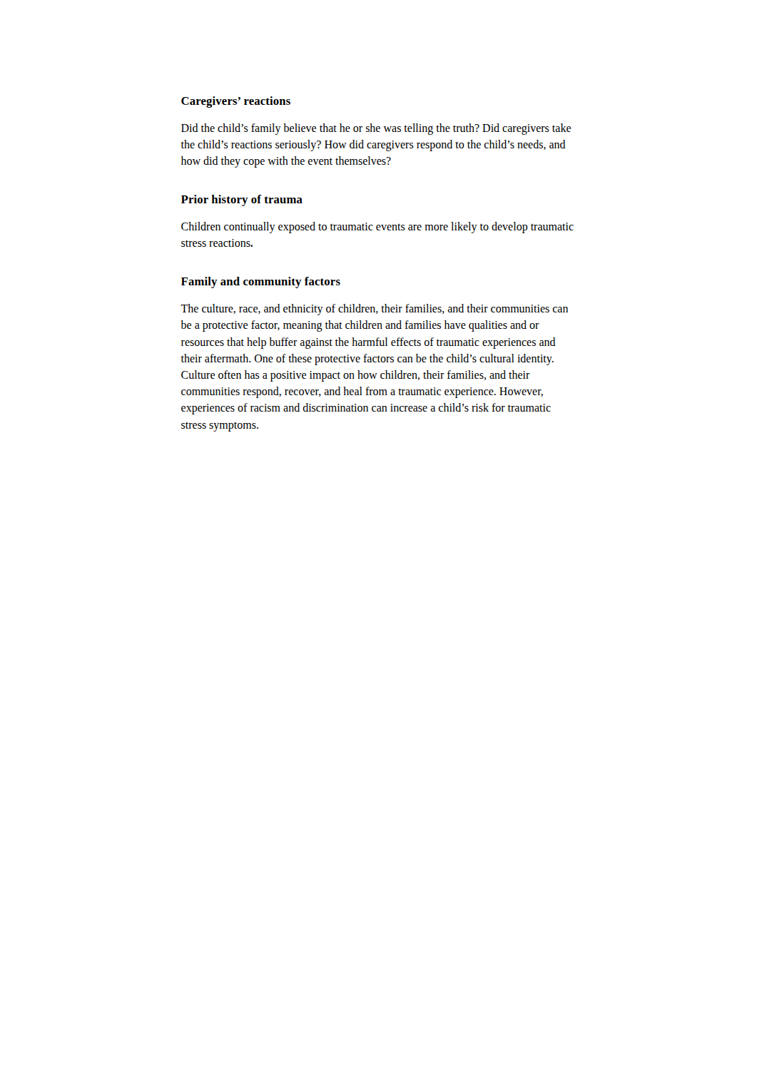Caregivers’ reactions
Did the child’s family believe that he or she was telling the truth? Did caregivers take the child’s reactions seriously? How did caregivers respond to the child’s needs, and how did they cope with the event themselves?
Prior history of trauma
Children continually exposed to traumatic events are more likely to develop traumatic stress reactions.
Family and community factors
The culture, race, and ethnicity of children, their families, and their communities can be a protective factor, meaning that children and families have qualities and or resources that help buffer against the harmful effects of traumatic experiences and their aftermath. One of these protective factors can be the child’s cultural identity. Culture often has a positive impact on how children, their families, and their communities respond, recover, and heal from a traumatic experience. However, experiences of racism and discrimination can increase a child’s risk for traumatic stress symptoms.